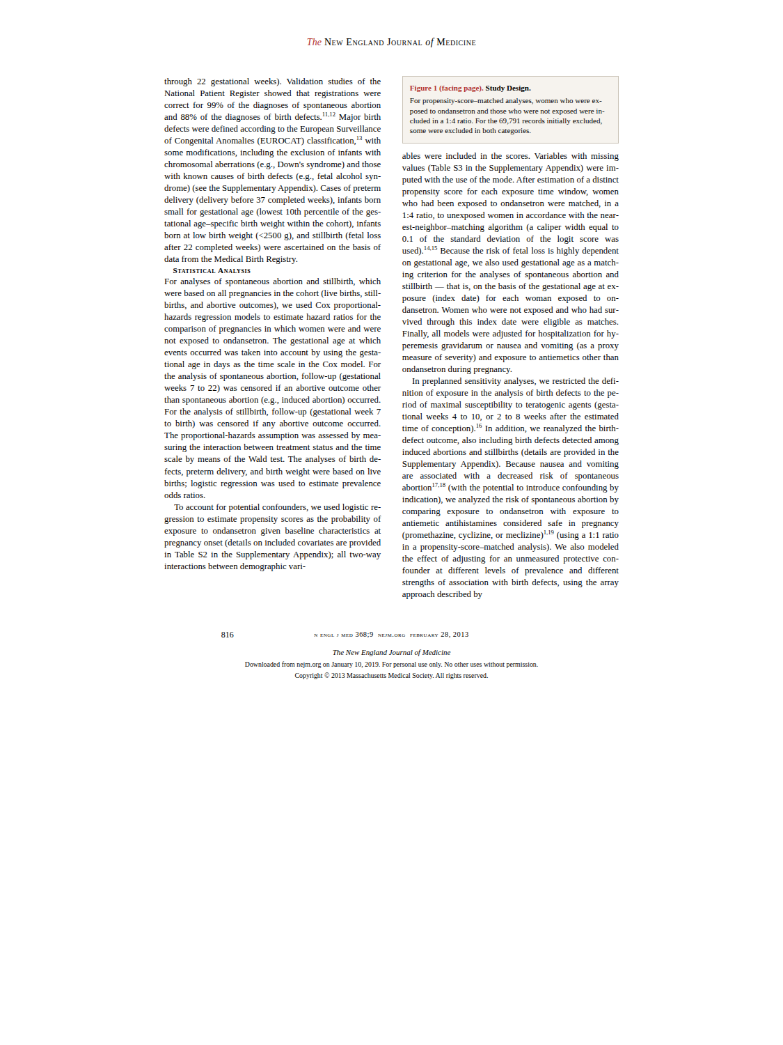The New England Journal of Medicine
through 22 gestational weeks). Validation studies of the National Patient Register showed that registrations were correct for 99% of the diagnoses of spontaneous abortion and 88% of the diagnoses of birth defects.11,12 Major birth defects were defined according to the European Surveillance of Congenital Anomalies (EUROCAT) classification,13 with some modifications, including the exclusion of infants with chromosomal aberrations (e.g., Down's syndrome) and those with known causes of birth defects (e.g., fetal alcohol syndrome) (see the Supplementary Appendix). Cases of preterm delivery (delivery before 37 completed weeks), infants born small for gestational age (lowest 10th percentile of the gestational age–specific birth weight within the cohort), infants born at low birth weight (<2500 g), and stillbirth (fetal loss after 22 completed weeks) were ascertained on the basis of data from the Medical Birth Registry.
Statistical Analysis
For analyses of spontaneous abortion and stillbirth, which were based on all pregnancies in the cohort (live births, stillbirths, and abortive outcomes), we used Cox proportional-hazards regression models to estimate hazard ratios for the comparison of pregnancies in which women were and were not exposed to ondansetron. The gestational age at which events occurred was taken into account by using the gestational age in days as the time scale in the Cox model. For the analysis of spontaneous abortion, follow-up (gestational weeks 7 to 22) was censored if an abortive outcome other than spontaneous abortion (e.g., induced abortion) occurred. For the analysis of stillbirth, follow-up (gestational week 7 to birth) was censored if any abortive outcome occurred. The proportional-hazards assumption was assessed by measuring the interaction between treatment status and the time scale by means of the Wald test. The analyses of birth defects, preterm delivery, and birth weight were based on live births; logistic regression was used to estimate prevalence odds ratios.
To account for potential confounders, we used logistic regression to estimate propensity scores as the probability of exposure to ondansetron given baseline characteristics at pregnancy onset (details on included covariates are provided in Table S2 in the Supplementary Appendix); all two-way interactions between demographic vari-
Figure 1 (facing page). Study Design.
For propensity-score–matched analyses, women who were exposed to ondansetron and those who were not exposed were included in a 1:4 ratio. For the 69,791 records initially excluded, some were excluded in both categories.
ables were included in the scores. Variables with missing values (Table S3 in the Supplementary Appendix) were imputed with the use of the mode. After estimation of a distinct propensity score for each exposure time window, women who had been exposed to ondansetron were matched, in a 1:4 ratio, to unexposed women in accordance with the nearest-neighbor–matching algorithm (a caliper width equal to 0.1 of the standard deviation of the logit score was used).14,15 Because the risk of fetal loss is highly dependent on gestational age, we also used gestational age as a matching criterion for the analyses of spontaneous abortion and stillbirth — that is, on the basis of the gestational age at exposure (index date) for each woman exposed to ondansetron. Women who were not exposed and who had survived through this index date were eligible as matches. Finally, all models were adjusted for hospitalization for hyperemesis gravidarum or nausea and vomiting (as a proxy measure of severity) and exposure to antiemetics other than ondansetron during pregnancy.
In preplanned sensitivity analyses, we restricted the definition of exposure in the analysis of birth defects to the period of maximal susceptibility to teratogenic agents (gestational weeks 4 to 10, or 2 to 8 weeks after the estimated time of conception).16 In addition, we reanalyzed the birth-defect outcome, also including birth defects detected among induced abortions and stillbirths (details are provided in the Supplementary Appendix). Because nausea and vomiting are associated with a decreased risk of spontaneous abortion17,18 (with the potential to introduce confounding by indication), we analyzed the risk of spontaneous abortion by comparing exposure to ondansetron with exposure to antiemetic antihistamines considered safe in pregnancy (promethazine, cyclizine, or meclizine)1,19 (using a 1:1 ratio in a propensity-score–matched analysis). We also modeled the effect of adjusting for an unmeasured protective confounder at different levels of prevalence and different strengths of association with birth defects, using the array approach described by
816 n engl j med 368;9 nejm.org february 28, 2013
The New England Journal of Medicine
Downloaded from nejm.org on January 10, 2019. For personal use only. No other uses without permission.
Copyright © 2013 Massachusetts Medical Society. All rights reserved.